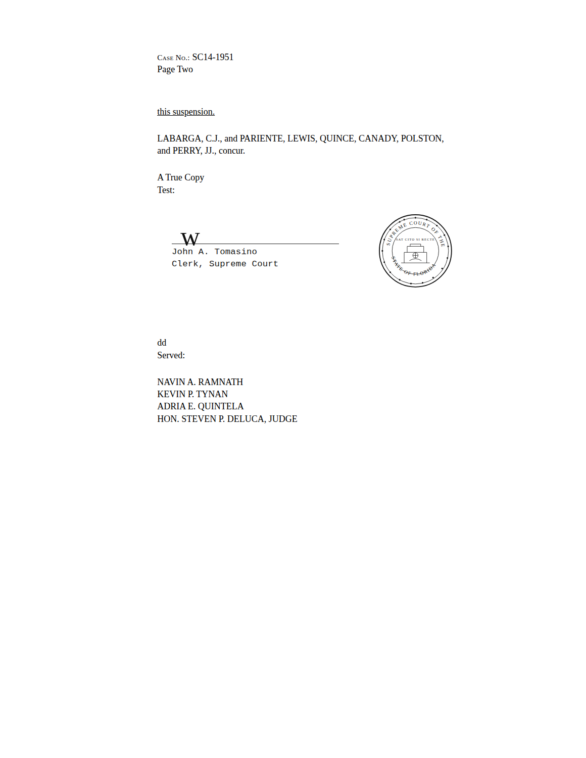Case No.: SC14-1951
Page Two
this suspension.
LABARGA, C.J., and PARIENTE, LEWIS, QUINCE, CANADY, POLSTON, and PERRY, JJ., concur.
A True Copy
Test:
w  
John A. Tomasino
Clerk, Supreme Court
SUPREME COURT OF THE STATE OF FLORIDA SAT CITO SI RECTE
dd
Served:
NAVIN A. RAMNATH
KEVIN P. TYNAN
ADRIA E. QUINTELA
HON. STEVEN P. DELUCA, JUDGE